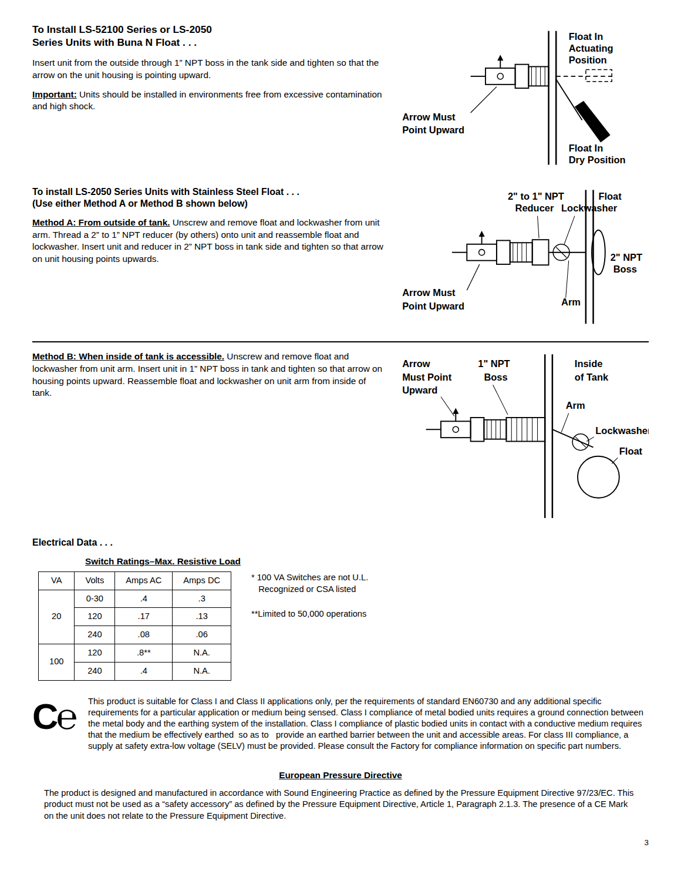To Install LS-52100 Series or LS-2050
Series Units with Buna N Float . . .
Insert unit from the outside through 1” NPT boss in the tank side and tighten so that the arrow on the unit housing is pointing upward.
Important: Units should be installed in environments free from excessive contamination and high shock.
Float In Actuating Position Float In Dry Position Arrow Must Point Upward
To install LS-2050 Series Units with Stainless Steel Float . . .
(Use either Method A or Method B shown below)
Method A: From outside of tank. Unscrew and remove float and lockwasher from unit arm. Thread a 2” to 1” NPT reducer (by others) onto unit and reassemble float and lockwasher. Insert unit and reducer in 2” NPT boss in tank side and tighten so that arrow on unit housing points upwards.
2" to 1" NPT Reducer Lockwasher Float 2" NPT Boss Arrow Must Point Upward Arm
Method B: When inside of tank is accessible. Unscrew and remove float and lockwasher from unit arm. Insert unit in 1” NPT boss in tank and tighten so that arrow on housing points upward. Reassemble float and lockwasher on unit arm from inside of tank.
Arrow Must Point Upward 1" NPT Boss Inside of Tank Arm Lockwasher Float
Electrical Data . . .
Switch Ratings–Max. Resistive Load
| VA | Volts | Amps AC | Amps DC |
| --- | --- | --- | --- |
| 20 | 0-30 | .4 | .3 |
| 120 | .17 | .13 |
| 240 | .08 | .06 |
| 100 | 120 | .8** | N.A. |
| 240 | .4 | N.A. |
* 100 VA Switches are not U.L.
Recognized or CSA listed
**Limited to 50,000 operations
C℮
This product is suitable for Class I and Class II applications only, per the requirements of standard EN60730 and any additional specific requirements for a particular application or medium being sensed. Class I compliance of metal bodied units requires a ground connection between the metal body and the earthing system of the installation. Class I compliance of plastic bodied units in contact with a conductive medium requires that the medium be effectively earthed so as to provide an earthed barrier between the unit and accessible areas. For class III compliance, a supply at safety extra-low voltage (SELV) must be provided. Please consult the Factory for compliance information on specific part numbers.
European Pressure Directive
The product is designed and manufactured in accordance with Sound Engineering Practice as defined by the Pressure Equipment Directive 97/23/EC. This product must not be used as a “safety accessory” as defined by the Pressure Equipment Directive, Article 1, Paragraph 2.1.3. The presence of a CE Mark on the unit does not relate to the Pressure Equipment Directive.
3